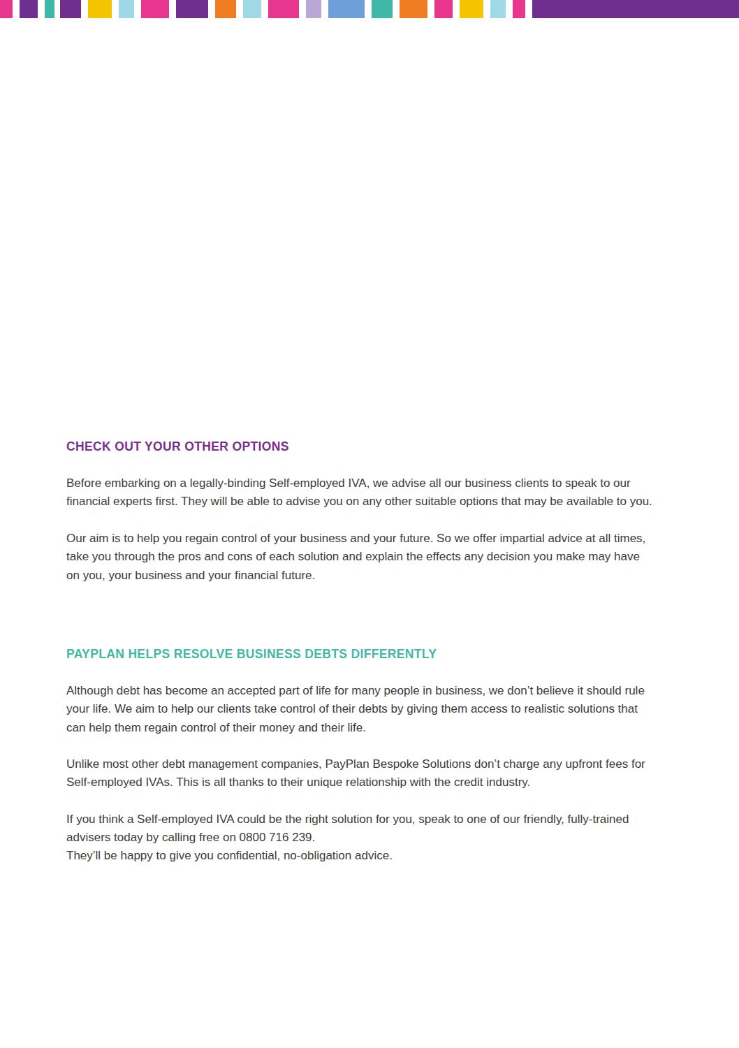Check out your other options
Before embarking on a legally-binding Self-employed IVA, we advise all our business clients to speak to our financial experts first. They will be able to advise you on any other suitable options that may be available to you.
Our aim is to help you regain control of your business and your future. So we offer impartial advice at all times, take you through the pros and cons of each solution and explain the effects any decision you make may have on you, your business and your financial future.
PayPlan helps resolve business debts differently
Although debt has become an accepted part of life for many people in business, we don’t believe it should rule your life. We aim to help our clients take control of their debts by giving them access to realistic solutions that can help them regain control of their money and their life.
Unlike most other debt management companies, PayPlan Bespoke Solutions don’t charge any upfront fees for Self-employed IVAs. This is all thanks to their unique relationship with the credit industry.
If you think a Self-employed IVA could be the right solution for you, speak to one of our friendly, fully-trained advisers today by calling free on 0800 716 239.
They’ll be happy to give you confidential, no-obligation advice.